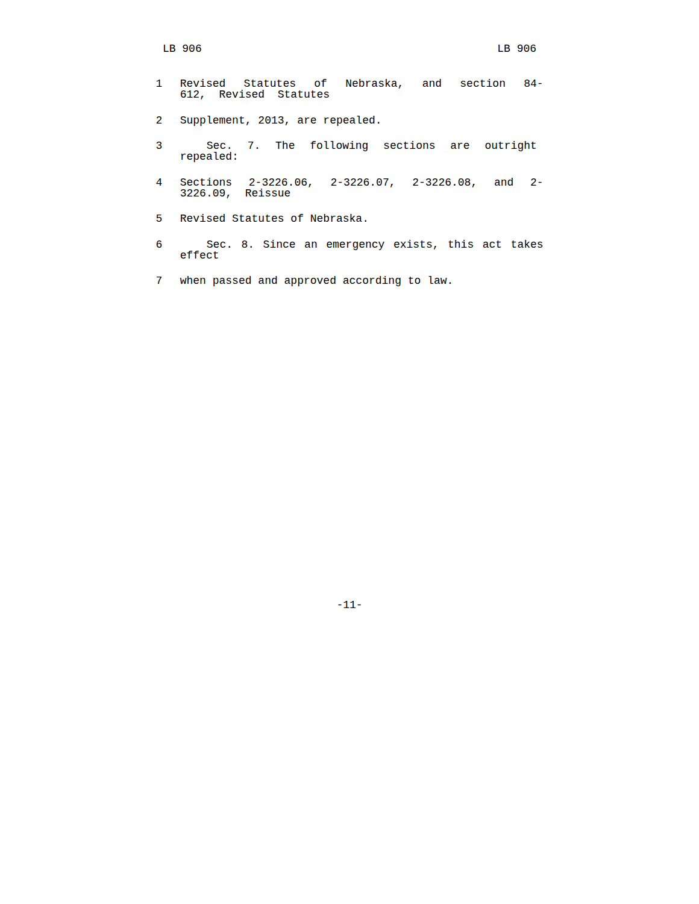LB 906 LB 906
| 1 | Revised Statutes of Nebraska, and section 84-612, Revised Statutes |
| 2 | Supplement, 2013, are repealed. |
| 3 | Sec. 7. The following sections are outright repealed: |
| 4 | Sections 2-3226.06, 2-3226.07, 2-3226.08, and 2-3226.09, Reissue |
| 5 | Revised Statutes of Nebraska. |
| 6 | Sec. 8. Since an emergency exists, this act takes effect |
| 7 | when passed and approved according to law. |
-11-